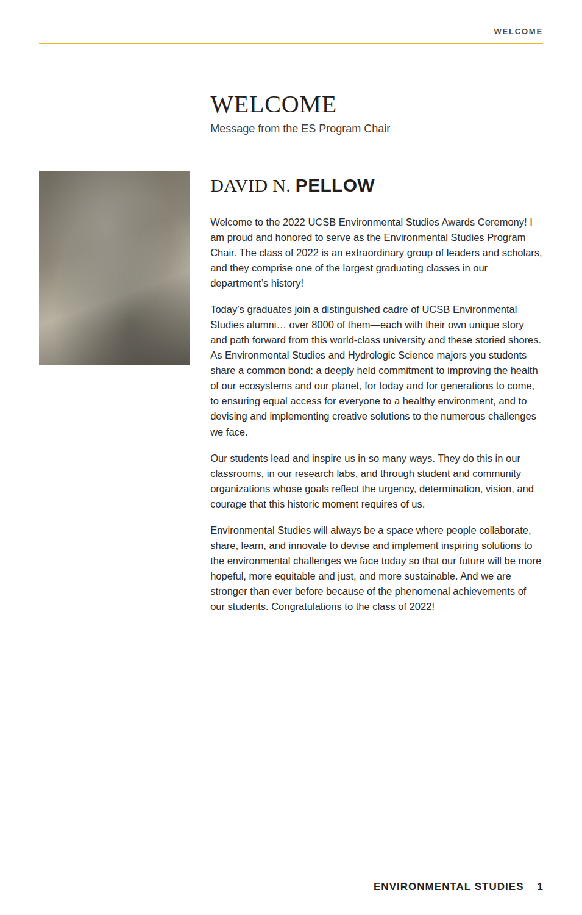Welcome
WELCOME
Message from the ES Program Chair
DAVID N. PELLOW
Welcome to the 2022 UCSB Environmental Studies Awards Ceremony! I am proud and honored to serve as the Environmental Studies Program Chair. The class of 2022 is an extraordinary group of leaders and scholars, and they comprise one of the largest graduating classes in our department’s history!
Today’s graduates join a distinguished cadre of UCSB Environmental Studies alumni… over 8000 of them—each with their own unique story and path forward from this world-class university and these storied shores. As Environmental Studies and Hydrologic Science majors you students share a common bond: a deeply held commitment to improving the health of our ecosystems and our planet, for today and for generations to come, to ensuring equal access for everyone to a healthy environment, and to devising and implementing creative solutions to the numerous challenges we face.
Our students lead and inspire us in so many ways. They do this in our classrooms, in our research labs, and through student and community organizations whose goals reflect the urgency, determination, vision, and courage that this historic moment requires of us.
Environmental Studies will always be a space where people collaborate, share, learn, and innovate to devise and implement inspiring solutions to the environmental challenges we face today so that our future will be more hopeful, more equitable and just, and more sustainable. And we are stronger than ever before because of the phenomenal achievements of our students. Congratulations to the class of 2022!
Environmental Studies 1